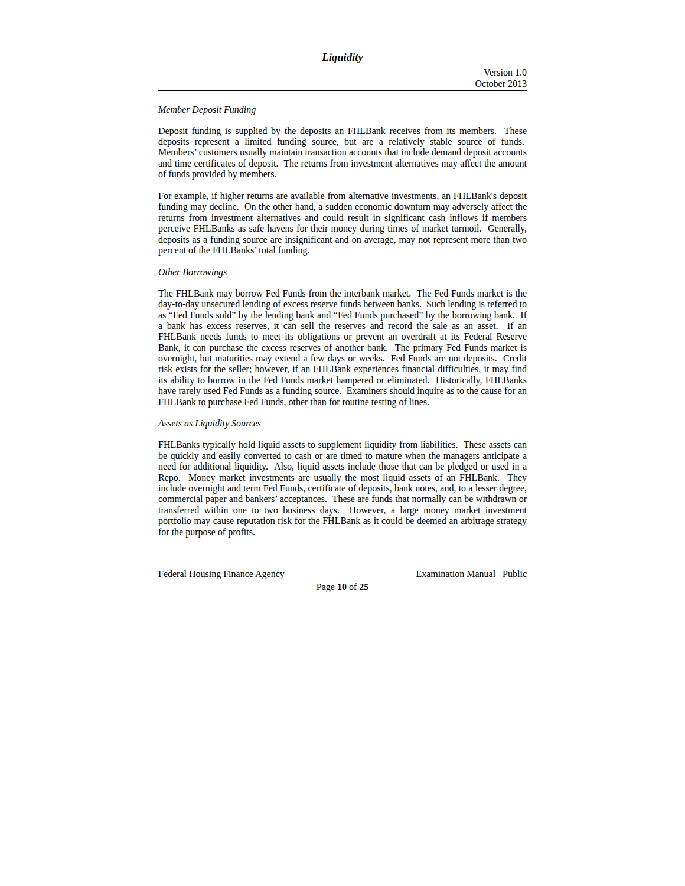Liquidity
Version 1.0
October 2013
Member Deposit Funding
Deposit funding is supplied by the deposits an FHLBank receives from its members. These deposits represent a limited funding source, but are a relatively stable source of funds. Members’ customers usually maintain transaction accounts that include demand deposit accounts and time certificates of deposit. The returns from investment alternatives may affect the amount of funds provided by members.
For example, if higher returns are available from alternative investments, an FHLBank's deposit funding may decline. On the other hand, a sudden economic downturn may adversely affect the returns from investment alternatives and could result in significant cash inflows if members perceive FHLBanks as safe havens for their money during times of market turmoil. Generally, deposits as a funding source are insignificant and on average, may not represent more than two percent of the FHLBanks’ total funding.
Other Borrowings
The FHLBank may borrow Fed Funds from the interbank market. The Fed Funds market is the day-to-day unsecured lending of excess reserve funds between banks. Such lending is referred to as “Fed Funds sold” by the lending bank and “Fed Funds purchased” by the borrowing bank. If a bank has excess reserves, it can sell the reserves and record the sale as an asset. If an FHLBank needs funds to meet its obligations or prevent an overdraft at its Federal Reserve Bank, it can purchase the excess reserves of another bank. The primary Fed Funds market is overnight, but maturities may extend a few days or weeks. Fed Funds are not deposits. Credit risk exists for the seller; however, if an FHLBank experiences financial difficulties, it may find its ability to borrow in the Fed Funds market hampered or eliminated. Historically, FHLBanks have rarely used Fed Funds as a funding source. Examiners should inquire as to the cause for an FHLBank to purchase Fed Funds, other than for routine testing of lines.
Assets as Liquidity Sources
FHLBanks typically hold liquid assets to supplement liquidity from liabilities. These assets can be quickly and easily converted to cash or are timed to mature when the managers anticipate a need for additional liquidity. Also, liquid assets include those that can be pledged or used in a Repo. Money market investments are usually the most liquid assets of an FHLBank. They include overnight and term Fed Funds, certificate of deposits, bank notes, and, to a lesser degree, commercial paper and bankers’ acceptances. These are funds that normally can be withdrawn or transferred within one to two business days. However, a large money market investment portfolio may cause reputation risk for the FHLBank as it could be deemed an arbitrage strategy for the purpose of profits.
Federal Housing Finance Agency Examination Manual –Public
Page 10 of 25